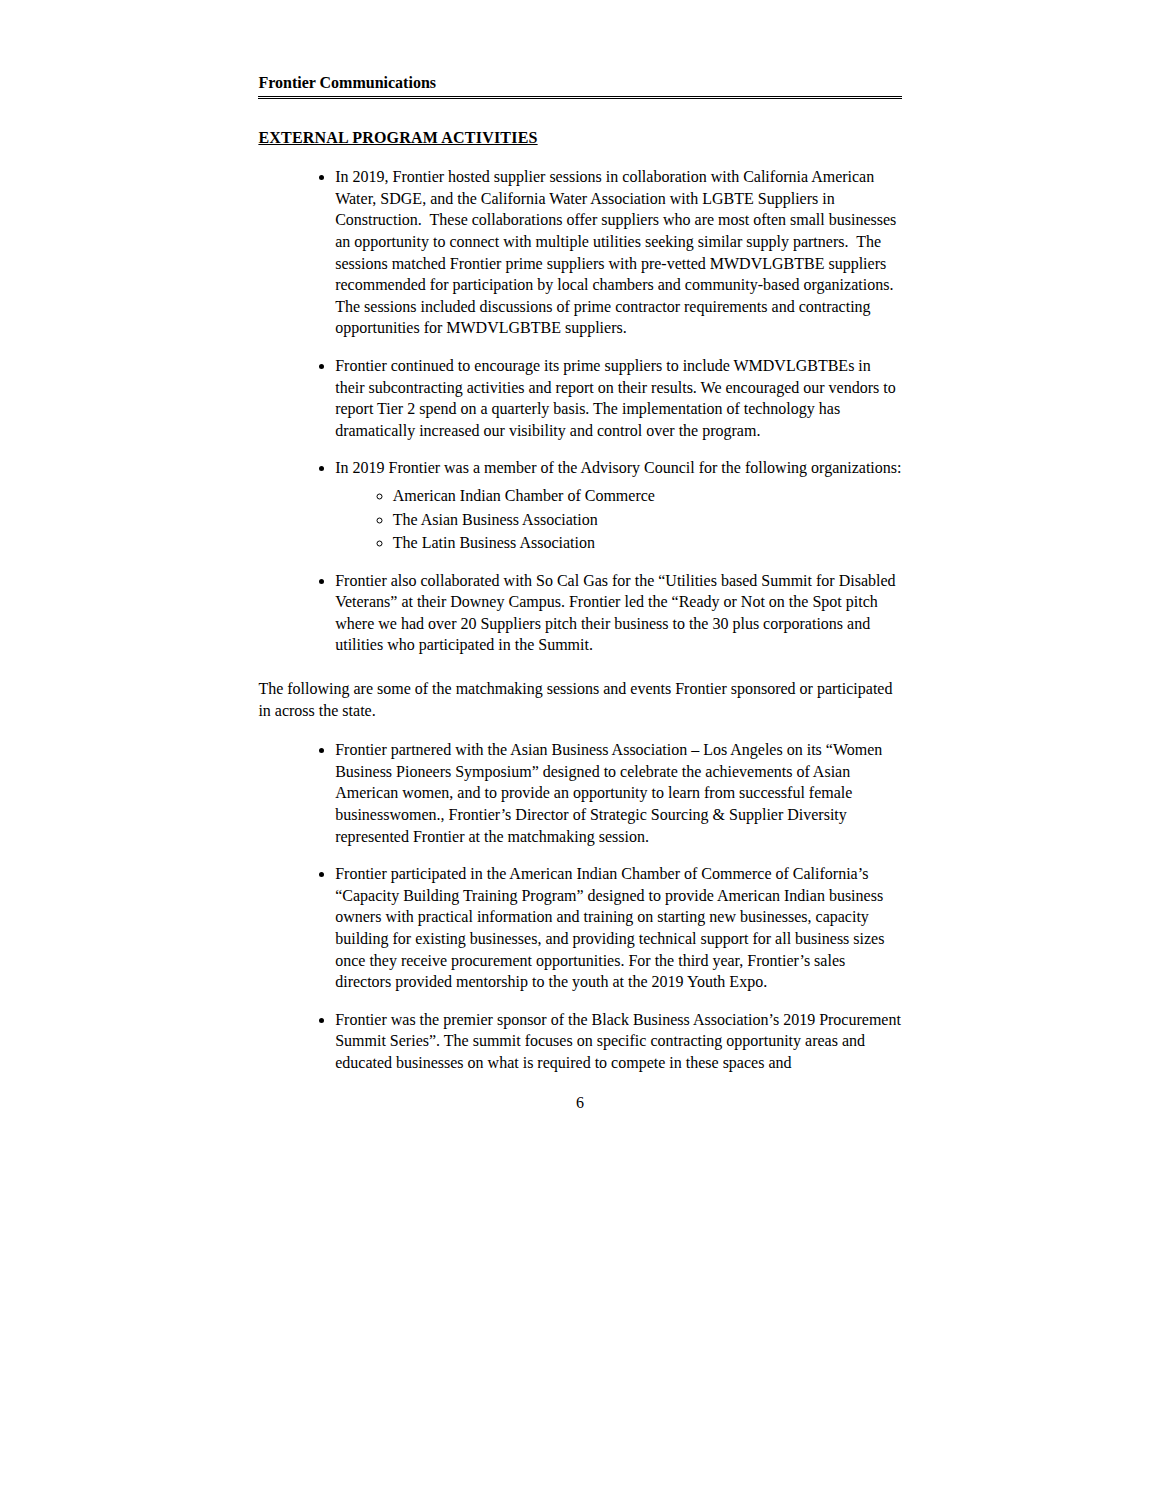Frontier Communications
EXTERNAL PROGRAM ACTIVITIES
In 2019, Frontier hosted supplier sessions in collaboration with California American Water, SDGE, and the California Water Association with LGBTE Suppliers in Construction. These collaborations offer suppliers who are most often small businesses an opportunity to connect with multiple utilities seeking similar supply partners. The sessions matched Frontier prime suppliers with pre-vetted MWDVLGBTBE suppliers recommended for participation by local chambers and community-based organizations. The sessions included discussions of prime contractor requirements and contracting opportunities for MWDVLGBTBE suppliers.
Frontier continued to encourage its prime suppliers to include WMDVLGBTBEs in their subcontracting activities and report on their results. We encouraged our vendors to report Tier 2 spend on a quarterly basis. The implementation of technology has dramatically increased our visibility and control over the program.
In 2019 Frontier was a member of the Advisory Council for the following organizations:
American Indian Chamber of Commerce
The Asian Business Association
The Latin Business Association
Frontier also collaborated with So Cal Gas for the “Utilities based Summit for Disabled Veterans” at their Downey Campus. Frontier led the “Ready or Not on the Spot pitch where we had over 20 Suppliers pitch their business to the 30 plus corporations and utilities who participated in the Summit.
The following are some of the matchmaking sessions and events Frontier sponsored or participated in across the state.
Frontier partnered with the Asian Business Association – Los Angeles on its “Women Business Pioneers Symposium” designed to celebrate the achievements of Asian American women, and to provide an opportunity to learn from successful female businesswomen., Frontier’s Director of Strategic Sourcing & Supplier Diversity represented Frontier at the matchmaking session.
Frontier participated in the American Indian Chamber of Commerce of California’s “Capacity Building Training Program” designed to provide American Indian business owners with practical information and training on starting new businesses, capacity building for existing businesses, and providing technical support for all business sizes once they receive procurement opportunities. For the third year, Frontier’s sales directors provided mentorship to the youth at the 2019 Youth Expo.
Frontier was the premier sponsor of the Black Business Association’s 2019 Procurement Summit Series”. The summit focuses on specific contracting opportunity areas and educated businesses on what is required to compete in these spaces and
6